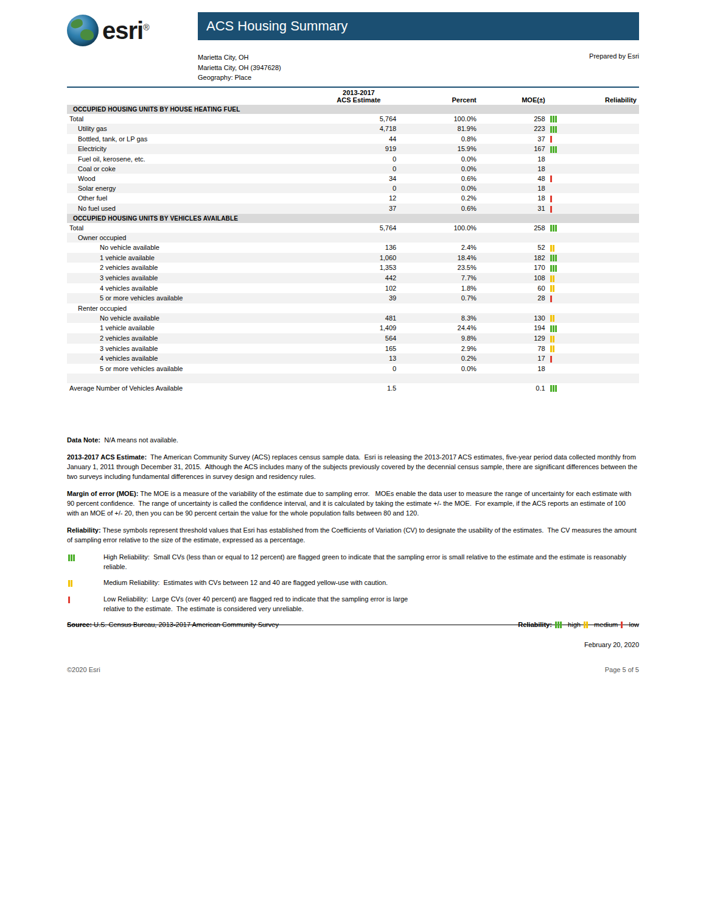esri®
ACS Housing Summary
Marietta City, OH
Marietta City, OH (3947628)
Geography: Place
Prepared by Esri
| | 2013-2017 ACS Estimate | Percent | MOE(±) | Reliability |
| --- | --- | --- | --- | --- |
| OCCUPIED HOUSING UNITS BY HOUSE HEATING FUEL |
| Total | 5,764 | 100.0% | 258 | |
| Utility gas | 4,718 | 81.9% | 223 | |
| Bottled, tank, or LP gas | 44 | 0.8% | 37 | |
| Electricity | 919 | 15.9% | 167 | |
| Fuel oil, kerosene, etc. | 0 | 0.0% | 18 | |
| Coal or coke | 0 | 0.0% | 18 | |
| Wood | 34 | 0.6% | 48 | |
| Solar energy | 0 | 0.0% | 18 | |
| Other fuel | 12 | 0.2% | 18 | |
| No fuel used | 37 | 0.6% | 31 | |
| OCCUPIED HOUSING UNITS BY VEHICLES AVAILABLE |
| Total | 5,764 | 100.0% | 258 | |
| Owner occupied | | | | |
| No vehicle available | 136 | 2.4% | 52 | |
| 1 vehicle available | 1,060 | 18.4% | 182 | |
| 2 vehicles available | 1,353 | 23.5% | 170 | |
| 3 vehicles available | 442 | 7.7% | 108 | |
| 4 vehicles available | 102 | 1.8% | 60 | |
| 5 or more vehicles available | 39 | 0.7% | 28 | |
| Renter occupied | | | | |
| No vehicle available | 481 | 8.3% | 130 | |
| 1 vehicle available | 1,409 | 24.4% | 194 | |
| 2 vehicles available | 564 | 9.8% | 129 | |
| 3 vehicles available | 165 | 2.9% | 78 | |
| 4 vehicles available | 13 | 0.2% | 17 | |
| 5 or more vehicles available | 0 | 0.0% | 18 | |
| Average Number of Vehicles Available | 1.5 | | 0.1 | |
Data Note: N/A means not available.
2013-2017 ACS Estimate: The American Community Survey (ACS) replaces census sample data. Esri is releasing the 2013-2017 ACS estimates, five-year period data collected monthly from January 1, 2011 through December 31, 2015. Although the ACS includes many of the subjects previously covered by the decennial census sample, there are significant differences between the two surveys including fundamental differences in survey design and residency rules.
Margin of error (MOE): The MOE is a measure of the variability of the estimate due to sampling error. MOEs enable the data user to measure the range of uncertainty for each estimate with 90 percent confidence. The range of uncertainty is called the confidence interval, and it is calculated by taking the estimate +/- the MOE. For example, if the ACS reports an estimate of 100 with an MOE of +/- 20, then you can be 90 percent certain the value for the whole population falls between 80 and 120.
Reliability: These symbols represent threshold values that Esri has established from the Coefficients of Variation (CV) to designate the usability of the estimates. The CV measures the amount of sampling error relative to the size of the estimate, expressed as a percentage.
High Reliability: Small CVs (less than or equal to 12 percent) are flagged green to indicate that the sampling error is small relative to the estimate and the estimate is reasonably reliable.
Medium Reliability: Estimates with CVs between 12 and 40 are flagged yellow-use with caution.
Low Reliability: Large CVs (over 40 percent) are flagged red to indicate that the sampling error is large
relative to the estimate. The estimate is considered very unreliable.
Source: U.S. Census Bureau, 2013-2017 American Community Survey
Reliability: high medium low
February 20, 2020
©2020 Esri
Page 5 of 5